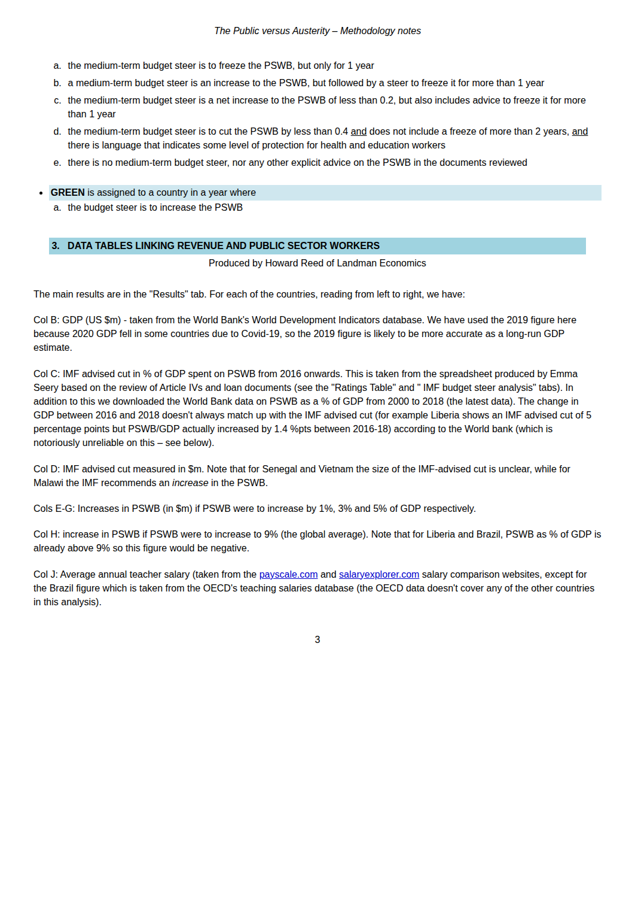The Public versus Austerity – Methodology notes
the medium-term budget steer is to freeze the PSWB, but only for 1 year
a medium-term budget steer is an increase to the PSWB, but followed by a steer to freeze it for more than 1 year
the medium-term budget steer is a net increase to the PSWB of less than 0.2, but also includes advice to freeze it for more than 1 year
the medium-term budget steer is to cut the PSWB by less than 0.4 and does not include a freeze of more than 2 years, and there is language that indicates some level of protection for health and education workers
there is no medium-term budget steer, nor any other explicit advice on the PSWB in the documents reviewed
GREEN is assigned to a country in a year where
the budget steer is to increase the PSWB
3. DATA TABLES LINKING REVENUE AND PUBLIC SECTOR WORKERS
Produced by Howard Reed of Landman Economics
The main results are in the "Results" tab. For each of the countries, reading from left to right, we have:
Col B: GDP (US $m) - taken from the World Bank's World Development Indicators database. We have used the 2019 figure here because 2020 GDP fell in some countries due to Covid-19, so the 2019 figure is likely to be more accurate as a long-run GDP estimate.
Col C: IMF advised cut in % of GDP spent on PSWB from 2016 onwards. This is taken from the spreadsheet produced by Emma Seery based on the review of Article IVs and loan documents (see the "Ratings Table" and " IMF budget steer analysis" tabs). In addition to this we downloaded the World Bank data on PSWB as a % of GDP from 2000 to 2018 (the latest data). The change in GDP between 2016 and 2018 doesn't always match up with the IMF advised cut (for example Liberia shows an IMF advised cut of 5 percentage points but PSWB/GDP actually increased by 1.4 %pts between 2016-18) according to the World bank (which is notoriously unreliable on this – see below).
Col D: IMF advised cut measured in $m. Note that for Senegal and Vietnam the size of the IMF-advised cut is unclear, while for Malawi the IMF recommends an increase in the PSWB.
Cols E-G: Increases in PSWB (in $m) if PSWB were to increase by 1%, 3% and 5% of GDP respectively.
Col H: increase in PSWB if PSWB were to increase to 9% (the global average). Note that for Liberia and Brazil, PSWB as % of GDP is already above 9% so this figure would be negative.
Col J: Average annual teacher salary (taken from the payscale.com and salaryexplorer.com salary comparison websites, except for the Brazil figure which is taken from the OECD's teaching salaries database (the OECD data doesn't cover any of the other countries in this analysis).
3